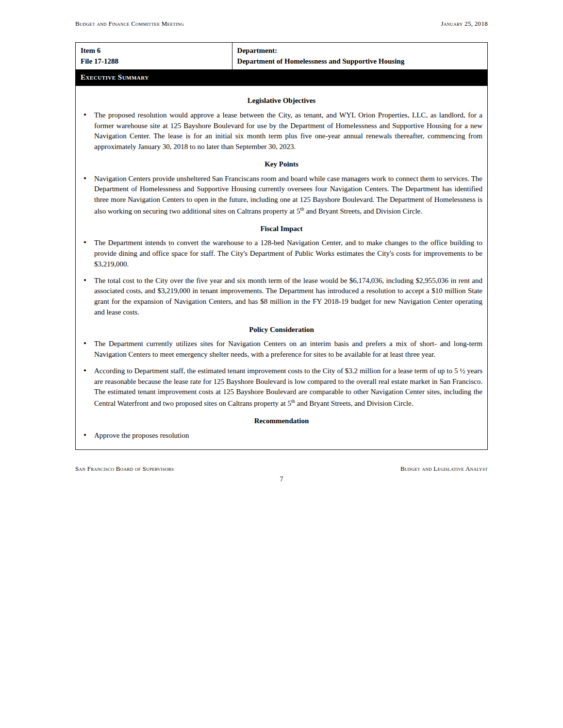Budget and Finance Committee Meeting
January 25, 2018
| Item 6 File 17-1288 | Department: Department of Homelessness and Supportive Housing |
| Executive Summary |
| Legislative Objectives The proposed resolution would approve a lease between the City, as tenant, and WYL Orion Properties, LLC, as landlord, for a former warehouse site at 125 Bayshore Boulevard for use by the Department of Homelessness and Supportive Housing for a new Navigation Center. The lease is for an initial six month term plus five one-year annual renewals thereafter, commencing from approximately January 30, 2018 to no later than September 30, 2023. Key Points Navigation Centers provide unsheltered San Franciscans room and board while case managers work to connect them to services. The Department of Homelessness and Supportive Housing currently oversees four Navigation Centers. The Department has identified three more Navigation Centers to open in the future, including one at 125 Bayshore Boulevard. The Department of Homelessness is also working on securing two additional sites on Caltrans property at 5 th and Bryant Streets, and Division Circle. Fiscal Impact The Department intends to convert the warehouse to a 128-bed Navigation Center, and to make changes to the office building to provide dining and office space for staff. The City's Department of Public Works estimates the City's costs for improvements to be $3,219,000. The total cost to the City over the five year and six month term of the lease would be $6,174,036, including $2,955,036 in rent and associated costs, and $3,219,000 in tenant improvements. The Department has introduced a resolution to accept a $10 million State grant for the expansion of Navigation Centers, and has $8 million in the FY 2018-19 budget for new Navigation Center operating and lease costs. Policy Consideration The Department currently utilizes sites for Navigation Centers on an interim basis and prefers a mix of short- and long-term Navigation Centers to meet emergency shelter needs, with a preference for sites to be available for at least three year. According to Department staff, the estimated tenant improvement costs to the City of $3.2 million for a lease term of up to 5 ½ years are reasonable because the lease rate for 125 Bayshore Boulevard is low compared to the overall real estate market in San Francisco. The estimated tenant improvement costs at 125 Bayshore Boulevard are comparable to other Navigation Center sites, including the Central Waterfront and two proposed sites on Caltrans property at 5 th and Bryant Streets, and Division Circle. Recommendation Approve the proposes resolution |
San Francisco Board of Supervisors
Budget and Legislative Analyst
7